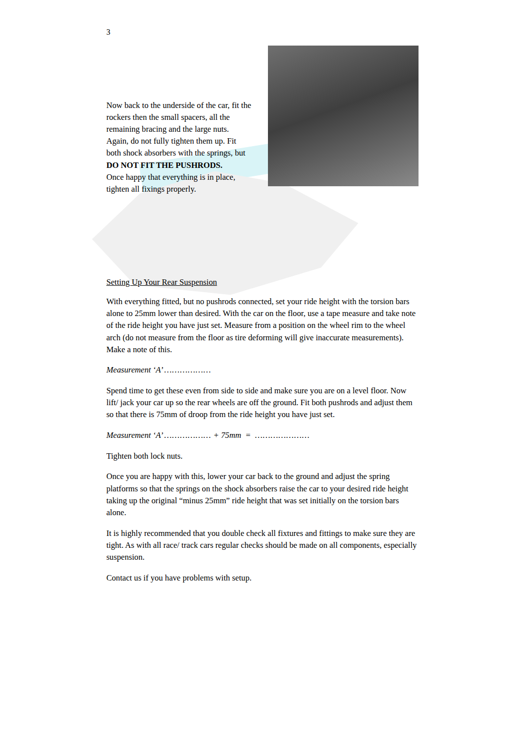3
Now back to the underside of the car, fit the rockers then the small spacers, all the remaining bracing and the large nuts. Again, do not fully tighten them up. Fit both shock absorbers with the springs, but DO NOT FIT THE PUSHRODS.
Once happy that everything is in place, tighten all fixings properly.
Setting Up Your Rear Suspension
With everything fitted, but no pushrods connected, set your ride height with the torsion bars alone to 25mm lower than desired. With the car on the floor, use a tape measure and take note of the ride height you have just set. Measure from a position on the wheel rim to the wheel arch (do not measure from the floor as tire deforming will give inaccurate measurements). Make a note of this.
Measurement ‘A’ ………………
Spend time to get these even from side to side and make sure you are on a level floor. Now lift/ jack your car up so the rear wheels are off the ground. Fit both pushrods and adjust them so that there is 75mm of droop from the ride height you have just set.
Measurement ‘A’ ……………… + 75mm = …………………
Tighten both lock nuts.
Once you are happy with this, lower your car back to the ground and adjust the spring platforms so that the springs on the shock absorbers raise the car to your desired ride height taking up the original “minus 25mm” ride height that was set initially on the torsion bars alone.
It is highly recommended that you double check all fixtures and fittings to make sure they are tight. As with all race/ track cars regular checks should be made on all components, especially suspension.
Contact us if you have problems with setup.